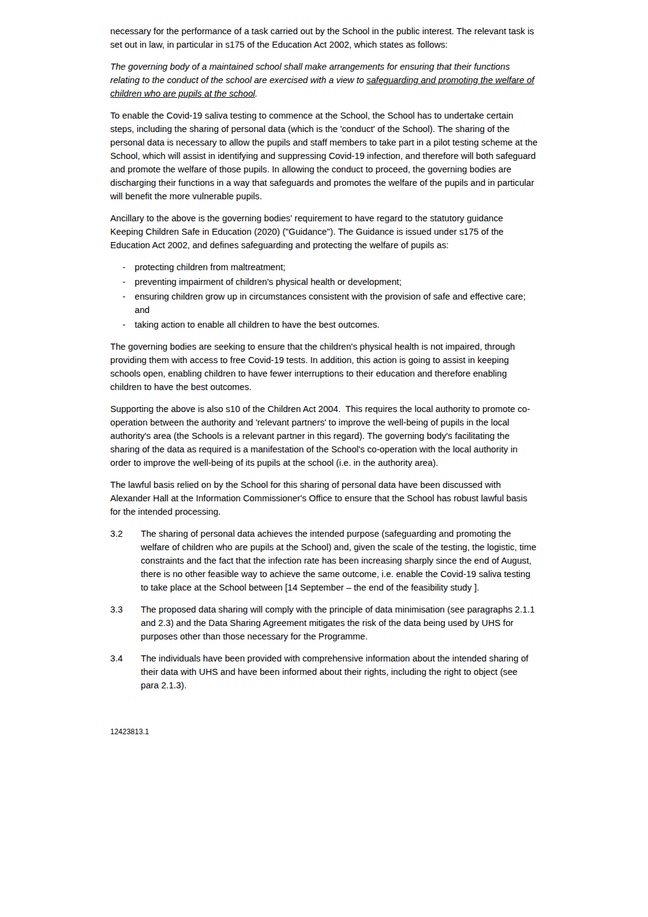necessary for the performance of a task carried out by the School in the public interest. The relevant task is set out in law, in particular in s175 of the Education Act 2002, which states as follows:
The governing body of a maintained school shall make arrangements for ensuring that their functions relating to the conduct of the school are exercised with a view to safeguarding and promoting the welfare of children who are pupils at the school.
To enable the Covid-19 saliva testing to commence at the School, the School has to undertake certain steps, including the sharing of personal data (which is the 'conduct' of the School). The sharing of the personal data is necessary to allow the pupils and staff members to take part in a pilot testing scheme at the School, which will assist in identifying and suppressing Covid-19 infection, and therefore will both safeguard and promote the welfare of those pupils. In allowing the conduct to proceed, the governing bodies are discharging their functions in a way that safeguards and promotes the welfare of the pupils and in particular will benefit the more vulnerable pupils.
Ancillary to the above is the governing bodies' requirement to have regard to the statutory guidance Keeping Children Safe in Education (2020) ("Guidance"). The Guidance is issued under s175 of the Education Act 2002, and defines safeguarding and protecting the welfare of pupils as:
protecting children from maltreatment;
preventing impairment of children's physical health or development;
ensuring children grow up in circumstances consistent with the provision of safe and effective care; and
taking action to enable all children to have the best outcomes.
The governing bodies are seeking to ensure that the children's physical health is not impaired, through providing them with access to free Covid-19 tests. In addition, this action is going to assist in keeping schools open, enabling children to have fewer interruptions to their education and therefore enabling children to have the best outcomes.
Supporting the above is also s10 of the Children Act 2004. This requires the local authority to promote co-operation between the authority and 'relevant partners' to improve the well-being of pupils in the local authority's area (the Schools is a relevant partner in this regard). The governing body's facilitating the sharing of the data as required is a manifestation of the School's co-operation with the local authority in order to improve the well-being of its pupils at the school (i.e. in the authority area).
The lawful basis relied on by the School for this sharing of personal data have been discussed with Alexander Hall at the Information Commissioner's Office to ensure that the School has robust lawful basis for the intended processing.
3.2
The sharing of personal data achieves the intended purpose (safeguarding and promoting the welfare of children who are pupils at the School) and, given the scale of the testing, the logistic, time constraints and the fact that the infection rate has been increasing sharply since the end of August, there is no other feasible way to achieve the same outcome, i.e. enable the Covid-19 saliva testing to take place at the School between [14 September – the end of the feasibility study ].
3.3
The proposed data sharing will comply with the principle of data minimisation (see paragraphs 2.1.1 and 2.3) and the Data Sharing Agreement mitigates the risk of the data being used by UHS for purposes other than those necessary for the Programme.
3.4
The individuals have been provided with comprehensive information about the intended sharing of their data with UHS and have been informed about their rights, including the right to object (see para 2.1.3).
12423813.1